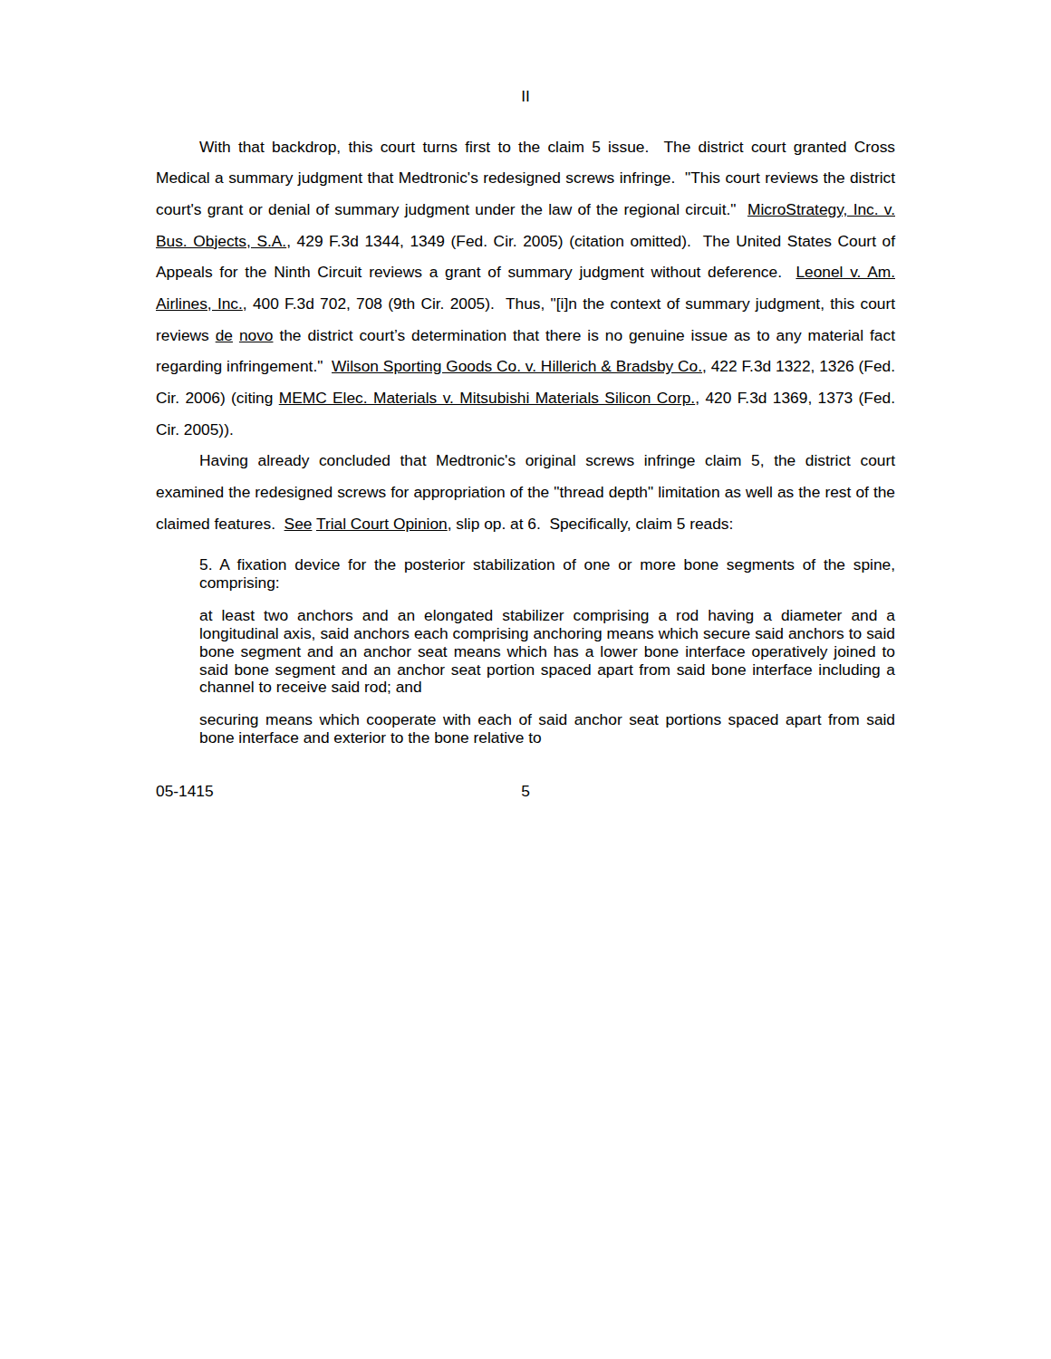II
With that backdrop, this court turns first to the claim 5 issue. The district court granted Cross Medical a summary judgment that Medtronic's redesigned screws infringe. "This court reviews the district court's grant or denial of summary judgment under the law of the regional circuit." MicroStrategy, Inc. v. Bus. Objects, S.A., 429 F.3d 1344, 1349 (Fed. Cir. 2005) (citation omitted). The United States Court of Appeals for the Ninth Circuit reviews a grant of summary judgment without deference. Leonel v. Am. Airlines, Inc., 400 F.3d 702, 708 (9th Cir. 2005). Thus, "[i]n the context of summary judgment, this court reviews de novo the district court’s determination that there is no genuine issue as to any material fact regarding infringement." Wilson Sporting Goods Co. v. Hillerich & Bradsby Co., 422 F.3d 1322, 1326 (Fed. Cir. 2006) (citing MEMC Elec. Materials v. Mitsubishi Materials Silicon Corp., 420 F.3d 1369, 1373 (Fed. Cir. 2005)).
Having already concluded that Medtronic's original screws infringe claim 5, the district court examined the redesigned screws for appropriation of the "thread depth" limitation as well as the rest of the claimed features. See Trial Court Opinion, slip op. at 6. Specifically, claim 5 reads:
5. A fixation device for the posterior stabilization of one or more bone segments of the spine, comprising:
at least two anchors and an elongated stabilizer comprising a rod having a diameter and a longitudinal axis, said anchors each comprising anchoring means which secure said anchors to said bone segment and an anchor seat means which has a lower bone interface operatively joined to said bone segment and an anchor seat portion spaced apart from said bone interface including a channel to receive said rod; and
securing means which cooperate with each of said anchor seat portions spaced apart from said bone interface and exterior to the bone relative to
05-1415 5